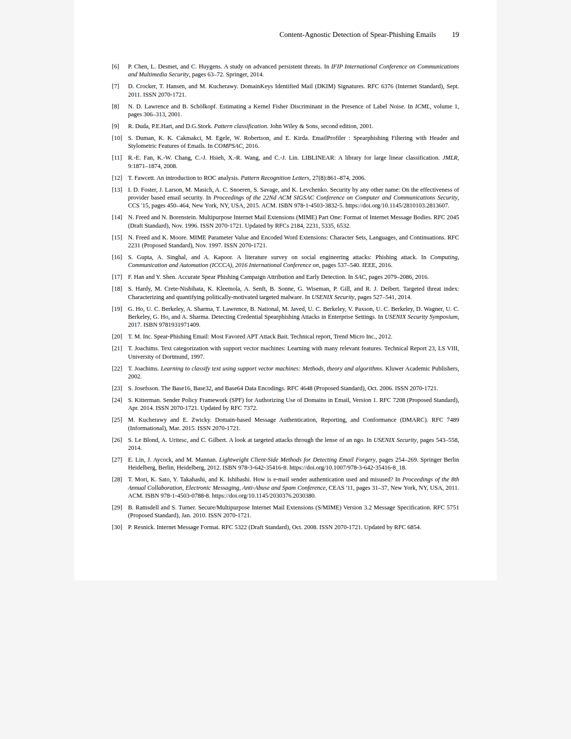Content-Agnostic Detection of Spear-Phishing Emails 19
[6] P. Chen, L. Desmet, and C. Huygens. A study on advanced persistent threats. In IFIP International Conference on Communications and Multimedia Security, pages 63–72. Springer, 2014.
[7] D. Crocker, T. Hansen, and M. Kucherawy. DomainKeys Identified Mail (DKIM) Signatures. RFC 6376 (Internet Standard), Sept. 2011. ISSN 2070-1721.
[8] N. D. Lawrence and B. Schölkopf. Estimating a Kernel Fisher Discriminant in the Presence of Label Noise. In ICML, volume 1, pages 306–313, 2001.
[9] R. Duda, P.E.Hart, and D.G.Stork. Pattern classification. John Wiley & Sons, second edition, 2001.
[10] S. Duman, K. K. Cakmakci, M. Egele, W. Robertson, and E. Kirda. EmailProfiler : Spearphishing Filtering with Header and Stylometric Features of Emails. In COMPSAC, 2016.
[11] R.-E. Fan, K.-W. Chang, C.-J. Hsieh, X.-R. Wang, and C.-J. Lin. LIBLINEAR: A library for large linear classification. JMLR, 9:1871–1874, 2008.
[12] T. Fawcett. An introduction to ROC analysis. Pattern Recognition Letters, 27(8):861–874, 2006.
[13] I. D. Foster, J. Larson, M. Masich, A. C. Snoeren, S. Savage, and K. Levchenko. Security by any other name: On the effectiveness of provider based email security. In Proceedings of the 22Nd ACM SIGSAC Conference on Computer and Communications Security, CCS '15, pages 450–464, New York, NY, USA, 2015. ACM. ISBN 978-1-4503-3832-5. https://doi.org/10.1145/2810103.2813607.
[14] N. Freed and N. Borenstein. Multipurpose Internet Mail Extensions (MIME) Part One: Format of Internet Message Bodies. RFC 2045 (Draft Standard), Nov. 1996. ISSN 2070-1721. Updated by RFCs 2184, 2231, 5335, 6532.
[15] N. Freed and K. Moore. MIME Parameter Value and Encoded Word Extensions: Character Sets, Languages, and Continuations. RFC 2231 (Proposed Standard), Nov. 1997. ISSN 2070-1721.
[16] S. Gupta, A. Singhal, and A. Kapoor. A literature survey on social engineering attacks: Phishing attack. In Computing, Communication and Automation (ICCCA), 2016 International Conference on, pages 537–540. IEEE, 2016.
[17] F. Han and Y. Shen. Accurate Spear Phishing Campaign Attribution and Early Detection. In SAC, pages 2079–2086, 2016.
[18] S. Hardy, M. Crete-Nishihata, K. Kleemola, A. Senft, B. Sonne, G. Wiseman, P. Gill, and R. J. Deibert. Targeted threat index: Characterizing and quantifying politically-motivated targeted malware. In USENIX Security, pages 527–541, 2014.
[19] G. Ho, U. C. Berkeley, A. Sharma, T. Lawrence, B. National, M. Javed, U. C. Berkeley, V. Paxson, U. C. Berkeley, D. Wagner, U. C. Berkeley, G. Ho, and A. Sharma. Detecting Credential Spearphishing Attacks in Enterprise Settings. In USENIX Security Symposium, 2017. ISBN 9781931971409.
[20] T. M. Inc. Spear-Phishing Email: Most Favored APT Attack Bait. Technical report, Trend Micro Inc., 2012.
[21] T. Joachims. Text categorization with support vector machines: Learning with many relevant features. Technical Report 23, LS VIII, University of Dortmund, 1997.
[22] T. Joachims. Learning to classify text using support vector machines: Methods, theory and algorithms. Kluwer Academic Publishers, 2002.
[23] S. Josefsson. The Base16, Base32, and Base64 Data Encodings. RFC 4648 (Proposed Standard), Oct. 2006. ISSN 2070-1721.
[24] S. Kitterman. Sender Policy Framework (SPF) for Authorizing Use of Domains in Email, Version 1. RFC 7208 (Proposed Standard), Apr. 2014. ISSN 2070-1721. Updated by RFC 7372.
[25] M. Kucherawy and E. Zwicky. Domain-based Message Authentication, Reporting, and Conformance (DMARC). RFC 7489 (Informational), Mar. 2015. ISSN 2070-1721.
[26] S. Le Blond, A. Uritesc, and C. Gilbert. A look at targeted attacks through the lense of an ngo. In USENIX Security, pages 543–558, 2014.
[27] E. Lin, J. Aycock, and M. Mannan. Lightweight Client-Side Methods for Detecting Email Forgery, pages 254–269. Springer Berlin Heidelberg, Berlin, Heidelberg, 2012. ISBN 978-3-642-35416-8. https://doi.org/10.1007/978-3-642-35416-8_18.
[28] T. Mori, K. Sato, Y. Takahashi, and K. Ishibashi. How is e-mail sender authentication used and misused? In Proceedings of the 8th Annual Collaboration, Electronic Messaging, Anti-Abuse and Spam Conference, CEAS '11, pages 31–37, New York, NY, USA, 2011. ACM. ISBN 978-1-4503-0788-8. https://doi.org/10.1145/2030376.2030380.
[29] B. Ramsdell and S. Turner. Secure/Multipurpose Internet Mail Extensions (S/MIME) Version 3.2 Message Specification. RFC 5751 (Proposed Standard), Jan. 2010. ISSN 2070-1721.
[30] P. Resnick. Internet Message Format. RFC 5322 (Draft Standard), Oct. 2008. ISSN 2070-1721. Updated by RFC 6854.